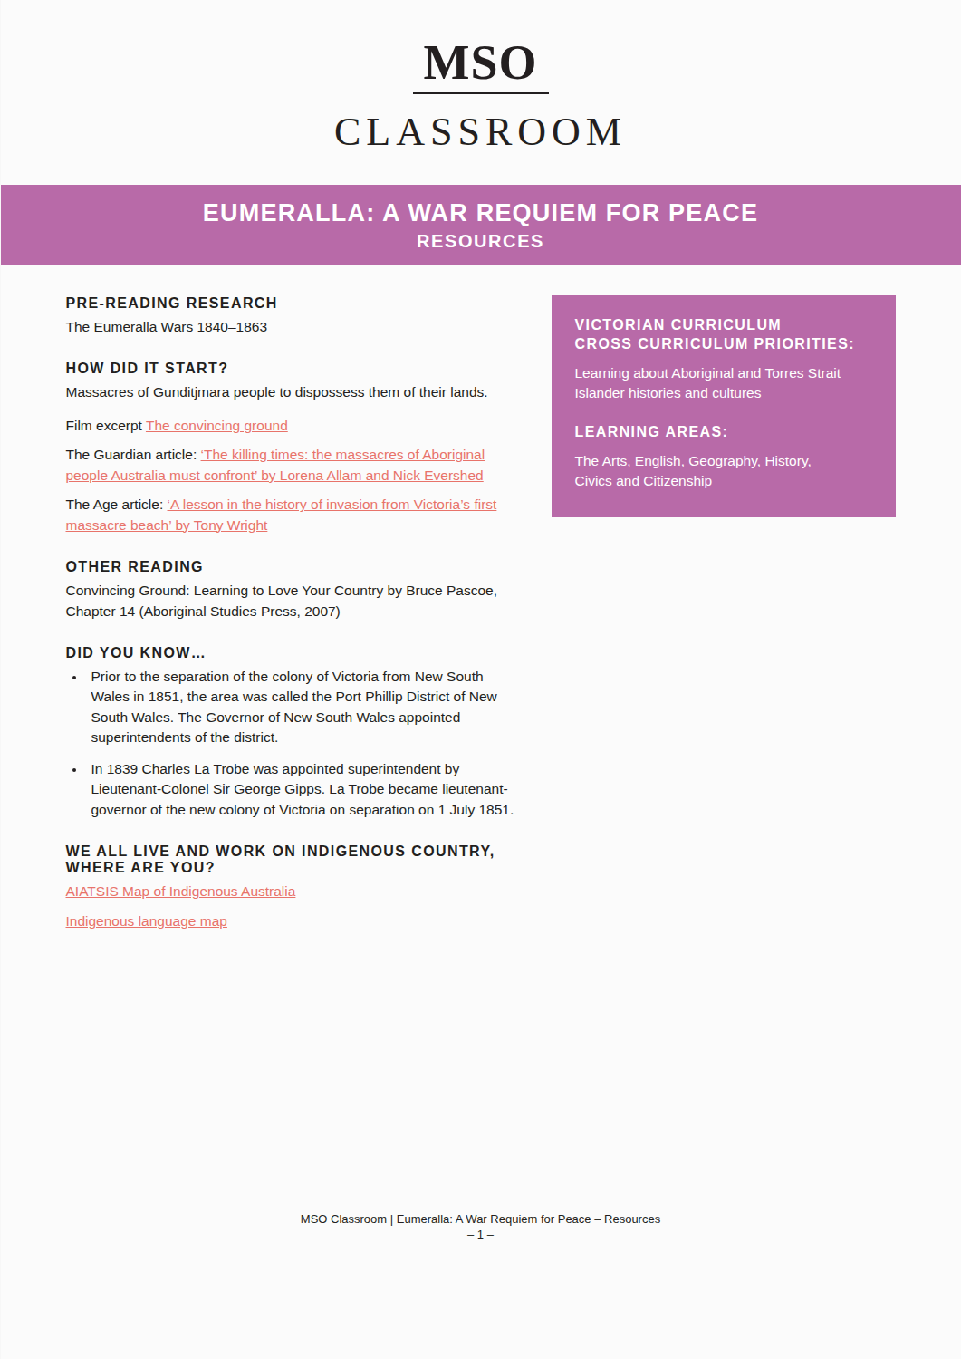MSO
CLASSROOM
Eumeralla: A War Requiem for Peace
Resources
Pre-reading research
The Eumeralla Wars 1840–1863
How did it start?
Massacres of Gunditjmara people to dispossess them of their lands.
Film excerpt The convincing ground
The Guardian article: ‘The killing times: the massacres of Aboriginal people Australia must confront’ by Lorena Allam and Nick Evershed
The Age article: ‘A lesson in the history of invasion from Victoria’s first massacre beach’ by Tony Wright
Other reading
Convincing Ground: Learning to Love Your Country by Bruce Pascoe,
Chapter 14 (Aboriginal Studies Press, 2007)
Did you know…
Prior to the separation of the colony of Victoria from New South Wales in 1851, the area was called the Port Phillip District of New South Wales. The Governor of New South Wales appointed superintendents of the district.
In 1839 Charles La Trobe was appointed superintendent by Lieutenant-Colonel Sir George Gipps. La Trobe became lieutenant-governor of the new colony of Victoria on separation on 1 July 1851.
We all live and work on Indigenous country, where are you?
AIATSIS Map of Indigenous Australia
Indigenous language map
Victorian curriculum
cross curriculum priorities:
Learning about Aboriginal and Torres Strait Islander histories and cultures
Learning areas:
The Arts, English, Geography, History,
Civics and Citizenship
MSO Classroom | Eumeralla: A War Requiem for Peace – Resources
– 1 –